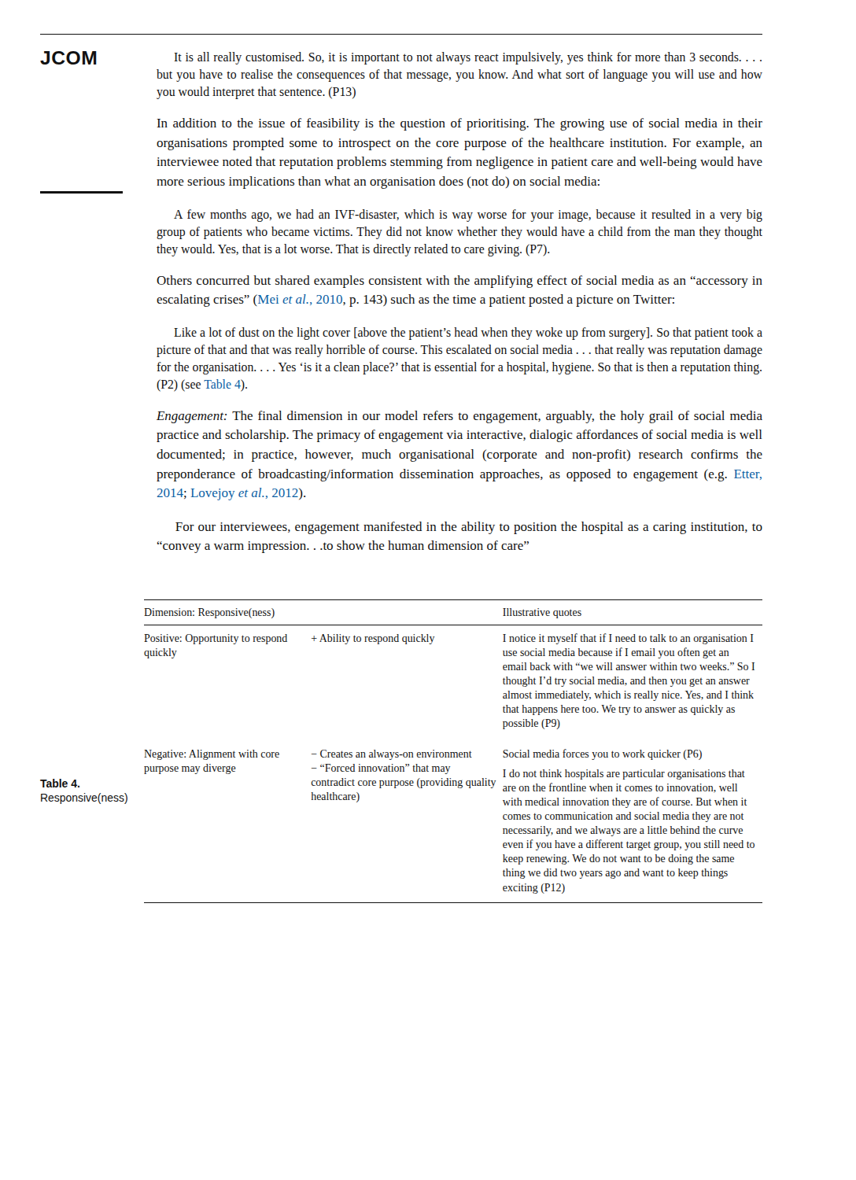JCOM
It is all really customised. So, it is important to not always react impulsively, yes think for more than 3 seconds. . . . but you have to realise the consequences of that message, you know. And what sort of language you will use and how you would interpret that sentence. (P13)
In addition to the issue of feasibility is the question of prioritising. The growing use of social media in their organisations prompted some to introspect on the core purpose of the healthcare institution. For example, an interviewee noted that reputation problems stemming from negligence in patient care and well-being would have more serious implications than what an organisation does (not do) on social media:
A few months ago, we had an IVF-disaster, which is way worse for your image, because it resulted in a very big group of patients who became victims. They did not know whether they would have a child from the man they thought they would. Yes, that is a lot worse. That is directly related to care giving. (P7).
Others concurred but shared examples consistent with the amplifying effect of social media as an “accessory in escalating crises” (Mei et al., 2010, p. 143) such as the time a patient posted a picture on Twitter:
Like a lot of dust on the light cover [above the patient’s head when they woke up from surgery]. So that patient took a picture of that and that was really horrible of course. This escalated on social media . . . that really was reputation damage for the organisation. . . . Yes ‘is it a clean place?’ that is essential for a hospital, hygiene. So that is then a reputation thing. (P2) (see Table 4).
Engagement: The final dimension in our model refers to engagement, arguably, the holy grail of social media practice and scholarship. The primacy of engagement via interactive, dialogic affordances of social media is well documented; in practice, however, much organisational (corporate and non-profit) research confirms the preponderance of broadcasting/information dissemination approaches, as opposed to engagement (e.g. Etter, 2014; Lovejoy et al., 2012).
For our interviewees, engagement manifested in the ability to position the hospital as a caring institution, to “convey a warm impression. . .to show the human dimension of care”
Table 4. Responsive(ness)
Table 4. Responsive(ness)
| Dimension: Responsive(ness) | Illustrative quotes |
| --- | --- |
| Positive: Opportunity to respond quickly | + Ability to respond quickly | I notice it myself that if I need to talk to an organisation I use social media because if I email you often get an email back with “we will answer within two weeks.” So I thought I’d try social media, and then you get an answer almost immediately, which is really nice. Yes, and I think that happens here too. We try to answer as quickly as possible (P9) |
| Negative: Alignment with core purpose may diverge | − Creates an always-on environment − “Forced innovation” that may contradict core purpose (providing quality healthcare) | Social media forces you to work quicker (P6) I do not think hospitals are particular organisations that are on the frontline when it comes to innovation, well with medical innovation they are of course. But when it comes to communication and social media they are not necessarily, and we always are a little behind the curve even if you have a different target group, you still need to keep renewing. We do not want to be doing the same thing we did two years ago and want to keep things exciting (P12) |